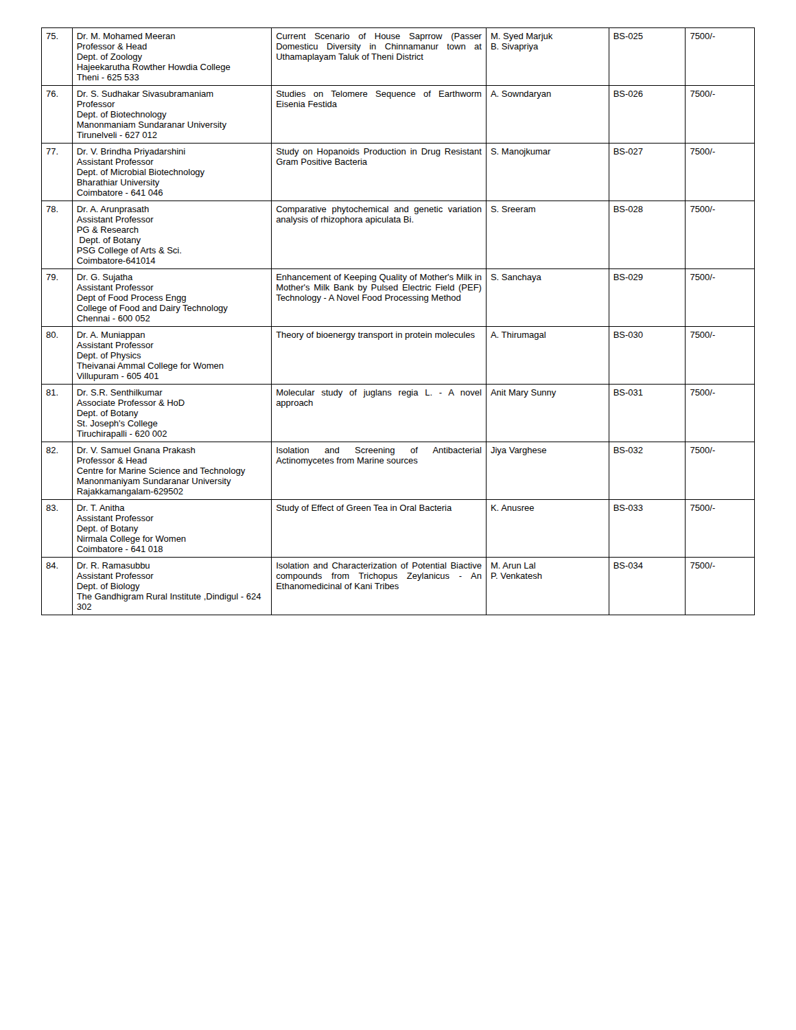| 75. | Dr. M. Mohamed Meeran Professor & Head Dept. of Zoology Hajeekarutha Rowther Howdia College Theni - 625 533 | Current Scenario of House Saprrow (Passer Domesticu Diversity in Chinnamanur town at Uthamaplayam Taluk of Theni District | M. Syed Marjuk B. Sivapriya | BS-025 | 7500/- |
| 76. | Dr. S. Sudhakar Sivasubramaniam Professor Dept. of Biotechnology Manonmaniam Sundaranar University Tirunelveli - 627 012 | Studies on Telomere Sequence of Earthworm Eisenia Festida | A. Sowndaryan | BS-026 | 7500/- |
| 77. | Dr. V. Brindha Priyadarshini Assistant Professor Dept. of Microbial Biotechnology Bharathiar University Coimbatore - 641 046 | Study on Hopanoids Production in Drug Resistant Gram Positive Bacteria | S. Manojkumar | BS-027 | 7500/- |
| 78. | Dr. A. Arunprasath Assistant Professor PG & Research Dept. of Botany PSG College of Arts & Sci. Coimbatore-641014 | Comparative phytochemical and genetic variation analysis of rhizophora apiculata Bi. | S. Sreeram | BS-028 | 7500/- |
| 79. | Dr. G. Sujatha Assistant Professor Dept of Food Process Engg College of Food and Dairy Technology Chennai - 600 052 | Enhancement of Keeping Quality of Mother's Milk in Mother's Milk Bank by Pulsed Electric Field (PEF) Technology - A Novel Food Processing Method | S. Sanchaya | BS-029 | 7500/- |
| 80. | Dr. A. Muniappan Assistant Professor Dept. of Physics Theivanai Ammal College for Women Villupuram - 605 401 | Theory of bioenergy transport in protein molecules | A. Thirumagal | BS-030 | 7500/- |
| 81. | Dr. S.R. Senthilkumar Associate Professor & HoD Dept. of Botany St. Joseph's College Tiruchirapalli - 620 002 | Molecular study of juglans regia L. - A novel approach | Anit Mary Sunny | BS-031 | 7500/- |
| 82. | Dr. V. Samuel Gnana Prakash Professor & Head Centre for Marine Science and Technology Manonmaniyam Sundaranar University Rajakkamangalam-629502 | Isolation and Screening of Antibacterial Actinomycetes from Marine sources | Jiya Varghese | BS-032 | 7500/- |
| 83. | Dr. T. Anitha Assistant Professor Dept. of Botany Nirmala College for Women Coimbatore - 641 018 | Study of Effect of Green Tea in Oral Bacteria | K. Anusree | BS-033 | 7500/- |
| 84. | Dr. R. Ramasubbu Assistant Professor Dept. of Biology The Gandhigram Rural Institute ,Dindigul - 624 302 | Isolation and Characterization of Potential Biactive compounds from Trichopus Zeylanicus - An Ethanomedicinal of Kani Tribes | M. Arun Lal P. Venkatesh | BS-034 | 7500/- |